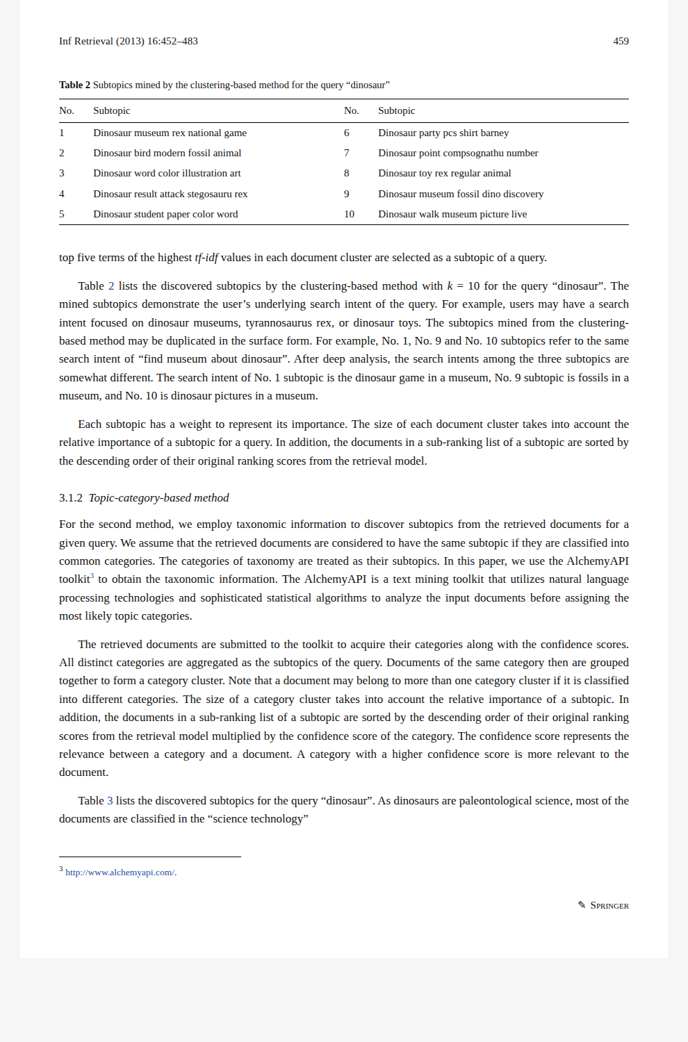Inf Retrieval (2013) 16:452–483 459
Table 2 Subtopics mined by the clustering-based method for the query “dinosaur”
| No. | Subtopic | No. | Subtopic |
| --- | --- | --- | --- |
| 1 | Dinosaur museum rex national game | 6 | Dinosaur party pcs shirt barney |
| 2 | Dinosaur bird modern fossil animal | 7 | Dinosaur point compsognathu number |
| 3 | Dinosaur word color illustration art | 8 | Dinosaur toy rex regular animal |
| 4 | Dinosaur result attack stegosauru rex | 9 | Dinosaur museum fossil dino discovery |
| 5 | Dinosaur student paper color word | 10 | Dinosaur walk museum picture live |
top five terms of the highest tf-idf values in each document cluster are selected as a subtopic of a query.
Table 2 lists the discovered subtopics by the clustering-based method with k = 10 for the query “dinosaur”. The mined subtopics demonstrate the user’s underlying search intent of the query. For example, users may have a search intent focused on dinosaur museums, tyrannosaurus rex, or dinosaur toys. The subtopics mined from the clustering-based method may be duplicated in the surface form. For example, No. 1, No. 9 and No. 10 subtopics refer to the same search intent of “find museum about dinosaur”. After deep analysis, the search intents among the three subtopics are somewhat different. The search intent of No. 1 subtopic is the dinosaur game in a museum, No. 9 subtopic is fossils in a museum, and No. 10 is dinosaur pictures in a museum.
Each subtopic has a weight to represent its importance. The size of each document cluster takes into account the relative importance of a subtopic for a query. In addition, the documents in a sub-ranking list of a subtopic are sorted by the descending order of their original ranking scores from the retrieval model.
3.1.2 Topic-category-based method
For the second method, we employ taxonomic information to discover subtopics from the retrieved documents for a given query. We assume that the retrieved documents are considered to have the same subtopic if they are classified into common categories. The categories of taxonomy are treated as their subtopics. In this paper, we use the AlchemyAPI toolkit3 to obtain the taxonomic information. The AlchemyAPI is a text mining toolkit that utilizes natural language processing technologies and sophisticated statistical algorithms to analyze the input documents before assigning the most likely topic categories.
The retrieved documents are submitted to the toolkit to acquire their categories along with the confidence scores. All distinct categories are aggregated as the subtopics of the query. Documents of the same category then are grouped together to form a category cluster. Note that a document may belong to more than one category cluster if it is classified into different categories. The size of a category cluster takes into account the relative importance of a subtopic. In addition, the documents in a sub-ranking list of a subtopic are sorted by the descending order of their original ranking scores from the retrieval model multiplied by the confidence score of the category. The confidence score represents the relevance between a category and a document. A category with a higher confidence score is more relevant to the document.
Table 3 lists the discovered subtopics for the query “dinosaur”. As dinosaurs are paleontological science, most of the documents are classified in the “science technology”
3http://www.alchemyapi.com/.
✎Springer